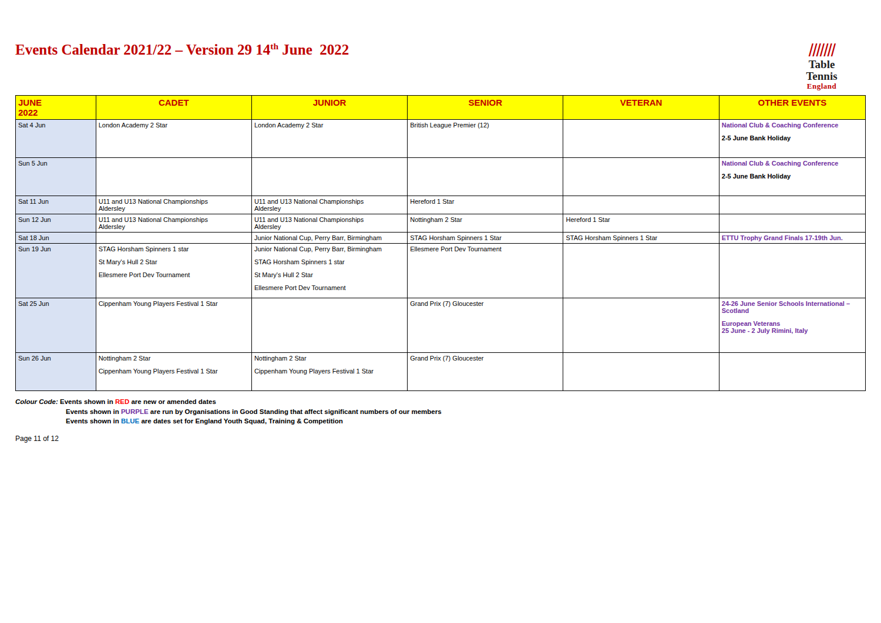/////// Table
Tennis England
Events Calendar 2021/22 – Version 29 14th June 2022
| JUNE 2022 | CADET | JUNIOR | SENIOR | VETERAN | OTHER EVENTS |
| --- | --- | --- | --- | --- | --- |
| Sat 4 Jun | London Academy 2 Star | London Academy 2 Star | British League Premier (12) | | National Club & Coaching Conference 2-5 June Bank Holiday |
| Sun 5 Jun | | | | | National Club & Coaching Conference 2-5 June Bank Holiday |
| Sat 11 Jun | U11 and U13 National Championships Aldersley | U11 and U13 National Championships Aldersley | Hereford 1 Star | | |
| Sun 12 Jun | U11 and U13 National Championships Aldersley | U11 and U13 National Championships Aldersley | Nottingham 2 Star | Hereford 1 Star | |
| Sat 18 Jun | | Junior National Cup, Perry Barr, Birmingham | STAG Horsham Spinners 1 Star | STAG Horsham Spinners 1 Star | ETTU Trophy Grand Finals 17-19th Jun. |
| Sun 19 Jun | STAG Horsham Spinners 1 star St Mary's Hull 2 Star Ellesmere Port Dev Tournament | Junior National Cup, Perry Barr, Birmingham STAG Horsham Spinners 1 star St Mary's Hull 2 Star Ellesmere Port Dev Tournament | Ellesmere Port Dev Tournament | | |
| Sat 25 Jun | Cippenham Young Players Festival 1 Star | | Grand Prix (7) Gloucester | | 24-26 June Senior Schools International – Scotland European Veterans 25 June - 2 July Rimini, Italy |
| Sun 26 Jun | Nottingham 2 Star Cippenham Young Players Festival 1 Star | Nottingham 2 Star Cippenham Young Players Festival 1 Star | Grand Prix (7) Gloucester | | |
Colour Code: Events shown in RED are new or amended dates Events shown in PURPLE are run by Organisations in Good Standing that affect significant numbers of our members Events shown in BLUE are dates set for England Youth Squad, Training & Competition
Page 11 of 12